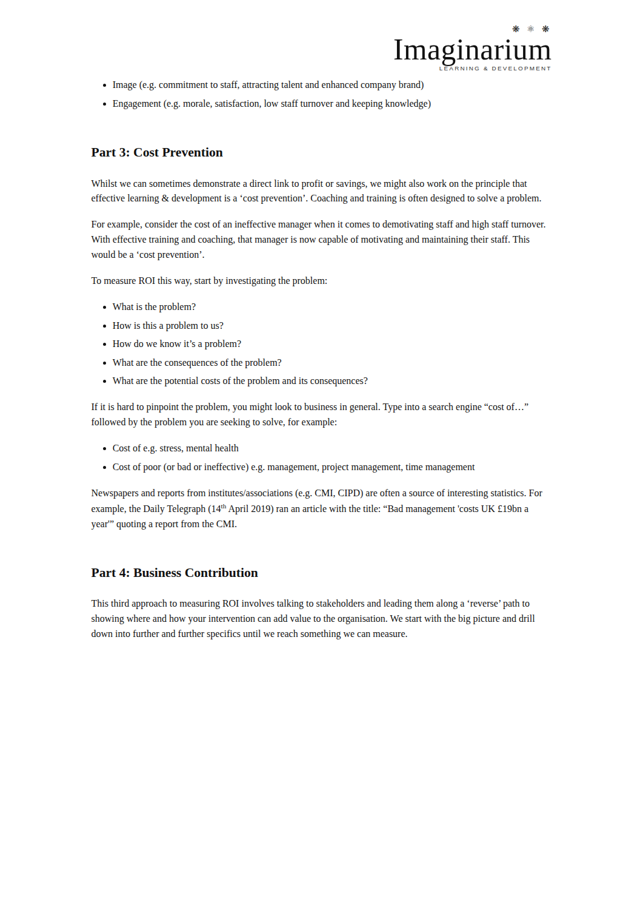❋ ⚛ ❋
Imaginarium
Learning & Development
Image (e.g. commitment to staff, attracting talent and enhanced company brand)
Engagement (e.g. morale, satisfaction, low staff turnover and keeping knowledge)
Part 3: Cost Prevention
Whilst we can sometimes demonstrate a direct link to profit or savings, we might also work on the principle that effective learning & development is a ‘cost prevention’. Coaching and training is often designed to solve a problem.
For example, consider the cost of an ineffective manager when it comes to demotivating staff and high staff turnover. With effective training and coaching, that manager is now capable of motivating and maintaining their staff. This would be a ‘cost prevention’.
To measure ROI this way, start by investigating the problem:
What is the problem?
How is this a problem to us?
How do we know it’s a problem?
What are the consequences of the problem?
What are the potential costs of the problem and its consequences?
If it is hard to pinpoint the problem, you might look to business in general. Type into a search engine “cost of…” followed by the problem you are seeking to solve, for example:
Cost of e.g. stress, mental health
Cost of poor (or bad or ineffective) e.g. management, project management, time management
Newspapers and reports from institutes/associations (e.g. CMI, CIPD) are often a source of interesting statistics. For example, the Daily Telegraph (14th April 2019) ran an article with the title: “Bad management 'costs UK £19bn a year'” quoting a report from the CMI.
Part 4: Business Contribution
This third approach to measuring ROI involves talking to stakeholders and leading them along a ‘reverse’ path to showing where and how your intervention can add value to the organisation. We start with the big picture and drill down into further and further specifics until we reach something we can measure.